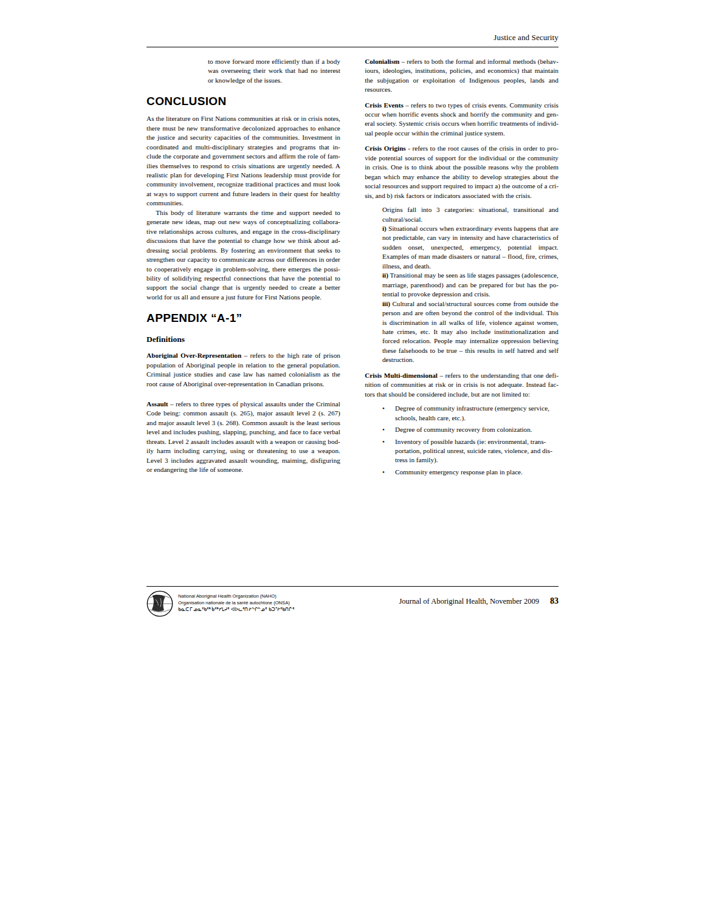Justice and Security
to move forward more efficiently than if a body was overseeing their work that had no interest or knowledge of the issues.
CONCLUSION
As the literature on First Nations communities at risk or in crisis notes, there must be new transformative decolonized approaches to enhance the justice and security capacities of the communities. Investment in coordinated and multi-disciplinary strategies and programs that include the corporate and government sectors and affirm the role of families themselves to respond to crisis situations are urgently needed. A realistic plan for developing First Nations leadership must provide for community involvement, recognize traditional practices and must look at ways to support current and future leaders in their quest for healthy communities.
This body of literature warrants the time and support needed to generate new ideas, map out new ways of conceptualizing collaborative relationships across cultures, and engage in the cross-disciplinary discussions that have the potential to change how we think about addressing social problems. By fostering an environment that seeks to strengthen our capacity to communicate across our differences in order to cooperatively engage in problem-solving, there emerges the possibility of solidifying respectful connections that have the potential to support the social change that is urgently needed to create a better world for us all and ensure a just future for First Nations people.
APPENDIX “A-1”
Definitions
Aboriginal Over-Representation – refers to the high rate of prison population of Aboriginal people in relation to the general population. Criminal justice studies and case law has named colonialism as the root cause of Aboriginal over-representation in Canadian prisons.
Assault – refers to three types of physical assaults under the Criminal Code being: common assault (s. 265), major assault level 2 (s. 267) and major assault level 3 (s. 268). Common assault is the least serious level and includes pushing, slapping, punching, and face to face verbal threats. Level 2 assault includes assault with a weapon or causing bodily harm including carrying, using or threatening to use a weapon. Level 3 includes aggravated assault wounding, maiming, disfiguring or endangering the life of someone.
Colonialism – refers to both the formal and informal methods (behaviours, ideologies, institutions, policies, and economics) that maintain the subjugation or exploitation of Indigenous peoples, lands and resources.
Crisis Events – refers to two types of crisis events. Community crisis occur when horrific events shock and horrify the community and general society. Systemic crisis occurs when horrific treatments of individual people occur within the criminal justice system.
Crisis Origins - refers to the root causes of the crisis in order to provide potential sources of support for the individual or the community in crisis. One is to think about the possible reasons why the problem began which may enhance the ability to develop strategies about the social resources and support required to impact a) the outcome of a crisis, and b) risk factors or indicators associated with the crisis.
Origins fall into 3 categories: situational, transitional and cultural/social.
i) Situational occurs when extraordinary events happens that are not predictable, can vary in intensity and have characteristics of sudden onset, unexpected, emergency, potential impact. Examples of man made disasters or natural – flood, fire, crimes, illness, and death.
ii) Transitional may be seen as life stages passages (adolescence, marriage, parenthood) and can be prepared for but has the potential to provoke depression and crisis.
iii) Cultural and social/structural sources come from outside the person and are often beyond the control of the individual. This is discrimination in all walks of life, violence against women, hate crimes, etc. It may also include institutionalization and forced relocation. People may internalize oppression believing these falsehoods to be true – this results in self hatred and self destruction.
Crisis Multi-dimensional – refers to the understanding that one definition of communities at risk or in crisis is not adequate. Instead factors that should be considered include, but are not limited to:
Degree of community infrastructure (emergency service, schools, health care, etc.).
Degree of community recovery from colonization.
Inventory of possible hazards (ie: environmental, transportation, political unrest, suicide rates, violence, and distress in family).
Community emergency response plan in place.
National Aboriginal Health Organization (NAHO)
Organisation nationale de la santé autochtone (ONSA)
ᑲᓇᑕᒥ ᓄᓇᖃᖅᑳᖅᓯᒪᔪᑦ ᐊᐅᓚᑦᑎᔨᖏᓐᓄᑦ ᑲᑐᔾᔨᖃᑎᒌᑦ
Journal of Aboriginal Health, November 2009
83